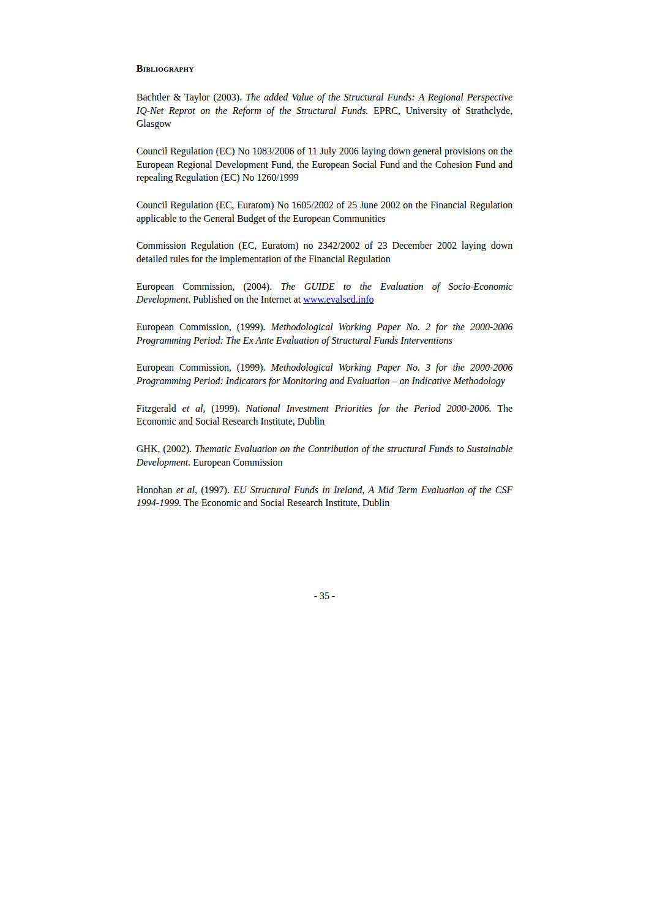Bibliography
Bachtler & Taylor (2003). The added Value of the Structural Funds: A Regional Perspective IQ-Net Reprot on the Reform of the Structural Funds. EPRC, University of Strathclyde, Glasgow
Council Regulation (EC) No 1083/2006 of 11 July 2006 laying down general provisions on the European Regional Development Fund, the European Social Fund and the Cohesion Fund and repealing Regulation (EC) No 1260/1999
Council Regulation (EC, Euratom) No 1605/2002 of 25 June 2002 on the Financial Regulation applicable to the General Budget of the European Communities
Commission Regulation (EC, Euratom) no 2342/2002 of 23 December 2002 laying down detailed rules for the implementation of the Financial Regulation
European Commission, (2004). The GUIDE to the Evaluation of Socio-Economic Development. Published on the Internet at www.evalsed.info
European Commission, (1999). Methodological Working Paper No. 2 for the 2000-2006 Programming Period: The Ex Ante Evaluation of Structural Funds Interventions
European Commission, (1999). Methodological Working Paper No. 3 for the 2000-2006 Programming Period: Indicators for Monitoring and Evaluation – an Indicative Methodology
Fitzgerald et al, (1999). National Investment Priorities for the Period 2000-2006. The Economic and Social Research Institute, Dublin
GHK, (2002). Thematic Evaluation on the Contribution of the structural Funds to Sustainable Development. European Commission
Honohan et al, (1997). EU Structural Funds in Ireland, A Mid Term Evaluation of the CSF 1994-1999. The Economic and Social Research Institute, Dublin
- 35 -